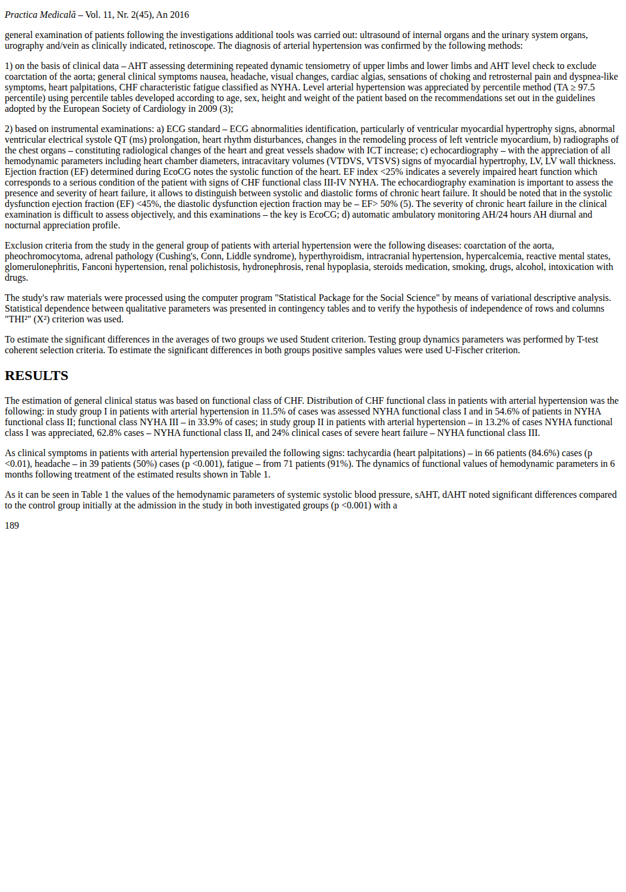Practica Medicală – Vol. 11, Nr. 2(45), An 2016
general examination of patients following the investigations additional tools was carried out: ultrasound of internal organs and the urinary system organs, urography and/vein as clinically indicated, retinoscope. The diagnosis of arterial hypertension was confirmed by the following methods:
1) on the basis of clinical data – AHT assessing determining repeated dynamic tensiometry of upper limbs and lower limbs and AHT level check to exclude coarctation of the aorta; general clinical symptoms nausea, headache, visual changes, cardiac algias, sensations of choking and retrosternal pain and dyspnea-like symptoms, heart palpitations, CHF characteristic fatigue classified as NYHA. Level arterial hypertension was appreciated by percentile method (TA ≥ 97.5 percentile) using percentile tables developed according to age, sex, height and weight of the patient based on the recommendations set out in the guidelines adopted by the European Society of Cardiology in 2009 (3);
2) based on instrumental examinations: a) ECG standard – ECG abnormalities identification, particularly of ventricular myocardial hypertrophy signs, abnormal ventricular electrical systole QT (ms) prolongation, heart rhythm disturbances, changes in the remodeling process of left ventricle myocardium, b) radiographs of the chest organs – constituting radiological changes of the heart and great vessels shadow with ICT increase; c) echocardiography – with the appreciation of all hemodynamic parameters including heart chamber diameters, intracavitary volumes (VTDVS, VTSVS) signs of myocardial hypertrophy, LV, LV wall thickness. Ejection fraction (EF) determined during EcoCG notes the systolic function of the heart. EF index <25% indicates a severely impaired heart function which corresponds to a serious condition of the patient with signs of CHF functional class III-IV NYHA. The echocardiography examination is important to assess the presence and severity of heart failure, it allows to distinguish between systolic and diastolic forms of chronic heart failure. It should be noted that in the systolic dysfunction ejection fraction (EF) <45%, the diastolic dysfunction ejection fraction may be – EF> 50% (5). The severity of chronic heart failure in the clinical examination is difficult to assess objectively, and this examinations – the key is EcoCG; d) automatic ambulatory monitoring AH/24 hours AH diurnal and nocturnal appreciation profile.
Exclusion criteria from the study in the general group of patients with arterial hypertension were the following diseases: coarctation of the aorta, pheochromocytoma, adrenal pathology (Cushing's, Conn, Liddle syndrome), hyperthyroidism, intracranial hypertension, hypercalcemia, reactive mental states, glomerulonephritis, Fanconi hypertension, renal polichistosis, hydronephrosis, renal hypoplasia, steroids medication, smoking, drugs, alcohol, intoxication with drugs.
The study's raw materials were processed using the computer program "Statistical Package for the Social Science" by means of variational descriptive analysis. Statistical dependence between qualitative parameters was presented in contingency tables and to verify the hypothesis of independence of rows and columns "THI²" (X²) criterion was used.
To estimate the significant differences in the averages of two groups we used Student criterion. Testing group dynamics parameters was performed by T-test coherent selection criteria. To estimate the significant differences in both groups positive samples values were used U-Fischer criterion.
RESULTS
The estimation of general clinical status was based on functional class of CHF. Distribution of CHF functional class in patients with arterial hypertension was the following: in study group I in patients with arterial hypertension in 11.5% of cases was assessed NYHA functional class I and in 54.6% of patients in NYHA functional class II; functional class NYHA III – in 33.9% of cases; in study group II in patients with arterial hypertension – in 13.2% of cases NYHA functional class I was appreciated, 62.8% cases – NYHA functional class II, and 24% clinical cases of severe heart failure – NYHA functional class III.
As clinical symptoms in patients with arterial hypertension prevailed the following signs: tachycardia (heart palpitations) – in 66 patients (84.6%) cases (p <0.01), headache – in 39 patients (50%) cases (p <0.001), fatigue – from 71 patients (91%). The dynamics of functional values of hemodynamic parameters in 6 months following treatment of the estimated results shown in Table 1.
As it can be seen in Table 1 the values of the hemodynamic parameters of systemic systolic blood pressure, sAHT, dAHT noted significant differences compared to the control group initially at the admission in the study in both investigated groups (p <0.001) with a
189